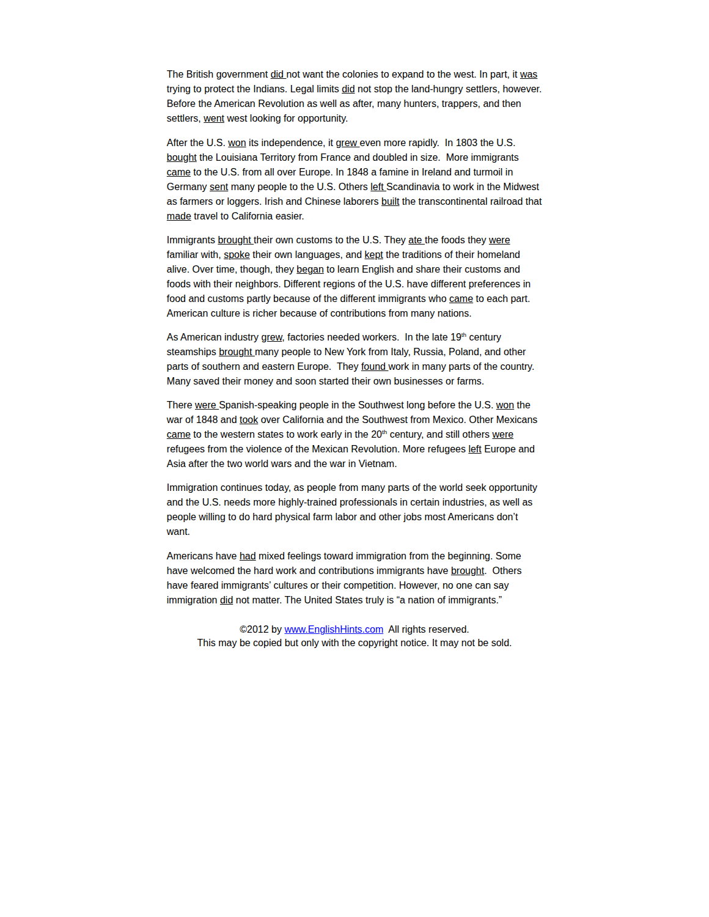The British government did not want the colonies to expand to the west. In part, it was trying to protect the Indians. Legal limits did not stop the land-hungry settlers, however. Before the American Revolution as well as after, many hunters, trappers, and then settlers, went west looking for opportunity.
After the U.S. won its independence, it grew even more rapidly. In 1803 the U.S. bought the Louisiana Territory from France and doubled in size. More immigrants came to the U.S. from all over Europe. In 1848 a famine in Ireland and turmoil in Germany sent many people to the U.S. Others left Scandinavia to work in the Midwest as farmers or loggers. Irish and Chinese laborers built the transcontinental railroad that made travel to California easier.
Immigrants brought their own customs to the U.S. They ate the foods they were familiar with, spoke their own languages, and kept the traditions of their homeland alive. Over time, though, they began to learn English and share their customs and foods with their neighbors. Different regions of the U.S. have different preferences in food and customs partly because of the different immigrants who came to each part. American culture is richer because of contributions from many nations.
As American industry grew, factories needed workers. In the late 19th century steamships brought many people to New York from Italy, Russia, Poland, and other parts of southern and eastern Europe. They found work in many parts of the country. Many saved their money and soon started their own businesses or farms.
There were Spanish-speaking people in the Southwest long before the U.S. won the war of 1848 and took over California and the Southwest from Mexico. Other Mexicans came to the western states to work early in the 20th century, and still others were refugees from the violence of the Mexican Revolution. More refugees left Europe and Asia after the two world wars and the war in Vietnam.
Immigration continues today, as people from many parts of the world seek opportunity and the U.S. needs more highly-trained professionals in certain industries, as well as people willing to do hard physical farm labor and other jobs most Americans don’t want.
Americans have had mixed feelings toward immigration from the beginning. Some have welcomed the hard work and contributions immigrants have brought. Others have feared immigrants’ cultures or their competition. However, no one can say immigration did not matter. The United States truly is “a nation of immigrants.”
©2012 by www.EnglishHints.com All rights reserved.
This may be copied but only with the copyright notice. It may not be sold.